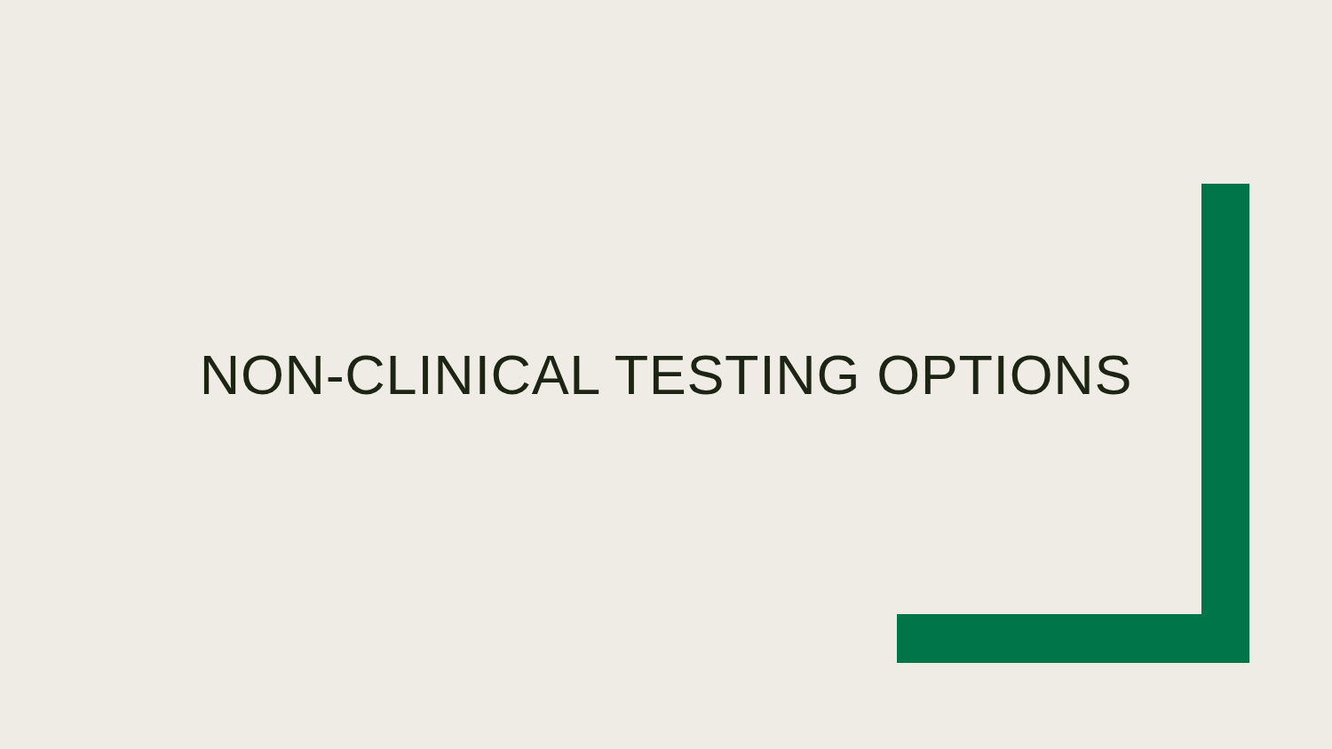NON-CLINICAL TESTING OPTIONS